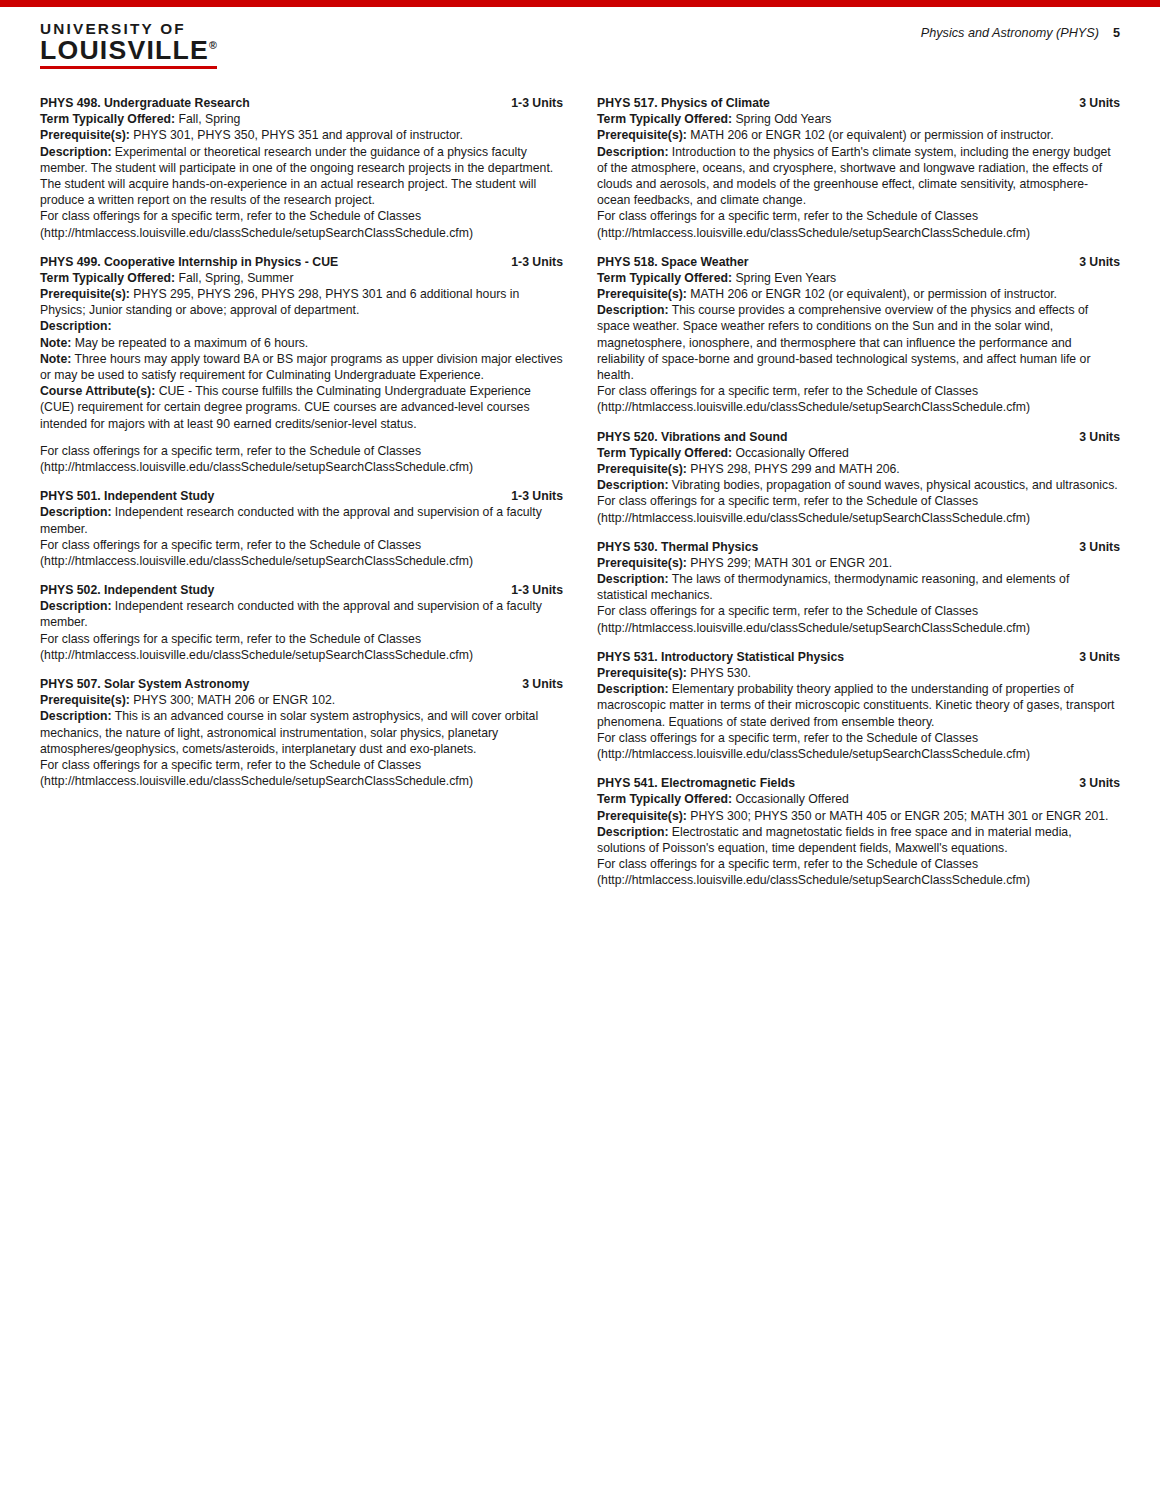UNIVERSITY OF
LOUISVILLE®
Physics and Astronomy (PHYS)5
PHYS 498. Undergraduate Research 1-3 Units
Term Typically Offered: Fall, Spring
Prerequisite(s): PHYS 301, PHYS 350, PHYS 351 and approval of instructor.
Description: Experimental or theoretical research under the guidance of a physics faculty member. The student will participate in one of the ongoing research projects in the department. The student will acquire hands-on-experience in an actual research project. The student will produce a written report on the results of the research project.
For class offerings for a specific term, refer to the Schedule of Classes (http://htmlaccess.louisville.edu/classSchedule/setupSearchClassSchedule.cfm)
PHYS 499. Cooperative Internship in Physics - CUE 1-3 Units
Term Typically Offered: Fall, Spring, Summer
Prerequisite(s): PHYS 295, PHYS 296, PHYS 298, PHYS 301 and 6 additional hours in Physics; Junior standing or above; approval of department.
Description:
Note: May be repeated to a maximum of 6 hours.
Note: Three hours may apply toward BA or BS major programs as upper division major electives or may be used to satisfy requirement for Culminating Undergraduate Experience.
Course Attribute(s): CUE - This course fulfills the Culminating Undergraduate Experience (CUE) requirement for certain degree programs. CUE courses are advanced-level courses intended for majors with at least 90 earned credits/senior-level status.
For class offerings for a specific term, refer to the Schedule of Classes (http://htmlaccess.louisville.edu/classSchedule/setupSearchClassSchedule.cfm)
PHYS 501. Independent Study 1-3 Units
Description: Independent research conducted with the approval and supervision of a faculty member.
For class offerings for a specific term, refer to the Schedule of Classes (http://htmlaccess.louisville.edu/classSchedule/setupSearchClassSchedule.cfm)
PHYS 502. Independent Study 1-3 Units
Description: Independent research conducted with the approval and supervision of a faculty member.
For class offerings for a specific term, refer to the Schedule of Classes (http://htmlaccess.louisville.edu/classSchedule/setupSearchClassSchedule.cfm)
PHYS 507. Solar System Astronomy 3 Units
Prerequisite(s): PHYS 300; MATH 206 or ENGR 102.
Description: This is an advanced course in solar system astrophysics, and will cover orbital mechanics, the nature of light, astronomical instrumentation, solar physics, planetary atmospheres/geophysics, comets/asteroids, interplanetary dust and exo-planets.
For class offerings for a specific term, refer to the Schedule of Classes (http://htmlaccess.louisville.edu/classSchedule/setupSearchClassSchedule.cfm)
PHYS 517. Physics of Climate 3 Units
Term Typically Offered: Spring Odd Years
Prerequisite(s): MATH 206 or ENGR 102 (or equivalent) or permission of instructor.
Description: Introduction to the physics of Earth's climate system, including the energy budget of the atmosphere, oceans, and cryosphere, shortwave and longwave radiation, the effects of clouds and aerosols, and models of the greenhouse effect, climate sensitivity, atmosphere-ocean feedbacks, and climate change.
For class offerings for a specific term, refer to the Schedule of Classes (http://htmlaccess.louisville.edu/classSchedule/setupSearchClassSchedule.cfm)
PHYS 518. Space Weather 3 Units
Term Typically Offered: Spring Even Years
Prerequisite(s): MATH 206 or ENGR 102 (or equivalent), or permission of instructor.
Description: This course provides a comprehensive overview of the physics and effects of space weather. Space weather refers to conditions on the Sun and in the solar wind, magnetosphere, ionosphere, and thermosphere that can influence the performance and reliability of space-borne and ground-based technological systems, and affect human life or health.
For class offerings for a specific term, refer to the Schedule of Classes (http://htmlaccess.louisville.edu/classSchedule/setupSearchClassSchedule.cfm)
PHYS 520. Vibrations and Sound 3 Units
Term Typically Offered: Occasionally Offered
Prerequisite(s): PHYS 298, PHYS 299 and MATH 206.
Description: Vibrating bodies, propagation of sound waves, physical acoustics, and ultrasonics.
For class offerings for a specific term, refer to the Schedule of Classes (http://htmlaccess.louisville.edu/classSchedule/setupSearchClassSchedule.cfm)
PHYS 530. Thermal Physics 3 Units
Prerequisite(s): PHYS 299; MATH 301 or ENGR 201.
Description: The laws of thermodynamics, thermodynamic reasoning, and elements of statistical mechanics.
For class offerings for a specific term, refer to the Schedule of Classes (http://htmlaccess.louisville.edu/classSchedule/setupSearchClassSchedule.cfm)
PHYS 531. Introductory Statistical Physics 3 Units
Prerequisite(s): PHYS 530.
Description: Elementary probability theory applied to the understanding of properties of macroscopic matter in terms of their microscopic constituents. Kinetic theory of gases, transport phenomena. Equations of state derived from ensemble theory.
For class offerings for a specific term, refer to the Schedule of Classes (http://htmlaccess.louisville.edu/classSchedule/setupSearchClassSchedule.cfm)
PHYS 541. Electromagnetic Fields 3 Units
Term Typically Offered: Occasionally Offered
Prerequisite(s): PHYS 300; PHYS 350 or MATH 405 or ENGR 205; MATH 301 or ENGR 201.
Description: Electrostatic and magnetostatic fields in free space and in material media, solutions of Poisson's equation, time dependent fields, Maxwell's equations.
For class offerings for a specific term, refer to the Schedule of Classes (http://htmlaccess.louisville.edu/classSchedule/setupSearchClassSchedule.cfm)